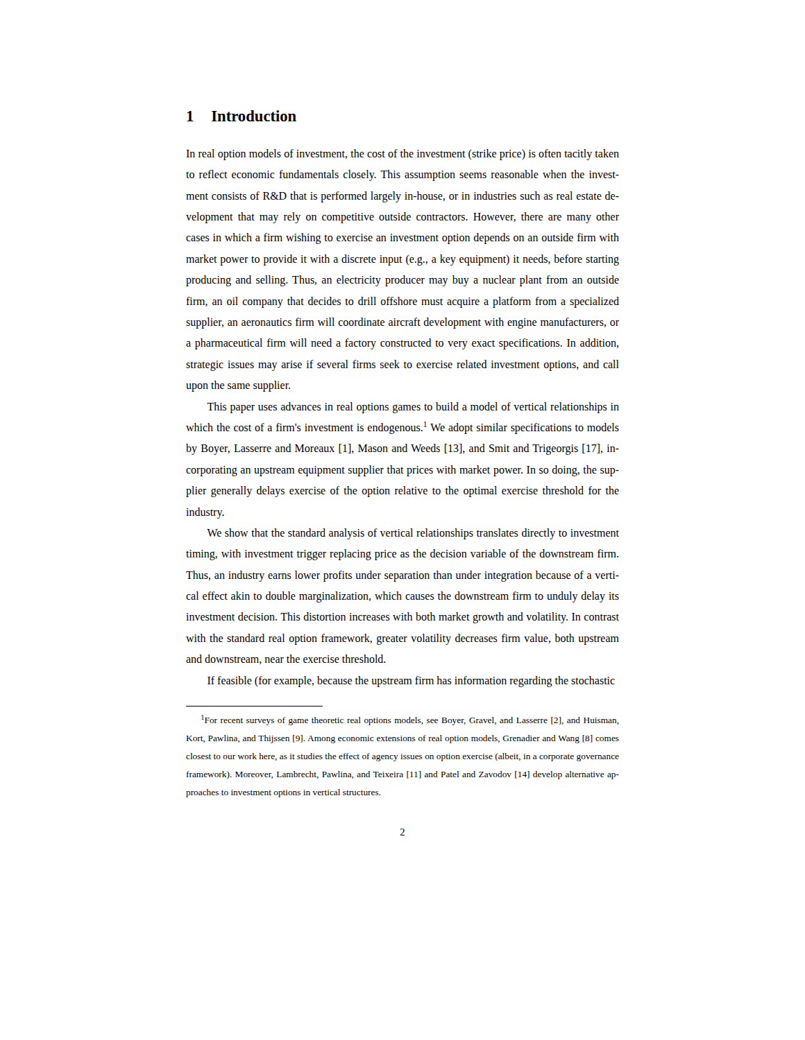1 Introduction
In real option models of investment, the cost of the investment (strike price) is often tacitly taken to reflect economic fundamentals closely. This assumption seems reasonable when the investment consists of R&D that is performed largely in-house, or in industries such as real estate development that may rely on competitive outside contractors. However, there are many other cases in which a firm wishing to exercise an investment option depends on an outside firm with market power to provide it with a discrete input (e.g., a key equipment) it needs, before starting producing and selling. Thus, an electricity producer may buy a nuclear plant from an outside firm, an oil company that decides to drill offshore must acquire a platform from a specialized supplier, an aeronautics firm will coordinate aircraft development with engine manufacturers, or a pharmaceutical firm will need a factory constructed to very exact specifications. In addition, strategic issues may arise if several firms seek to exercise related investment options, and call upon the same supplier.
This paper uses advances in real options games to build a model of vertical relationships in which the cost of a firm's investment is endogenous.1 We adopt similar specifications to models by Boyer, Lasserre and Moreaux [1], Mason and Weeds [13], and Smit and Trigeorgis [17], incorporating an upstream equipment supplier that prices with market power. In so doing, the supplier generally delays exercise of the option relative to the optimal exercise threshold for the industry.
We show that the standard analysis of vertical relationships translates directly to investment timing, with investment trigger replacing price as the decision variable of the downstream firm. Thus, an industry earns lower profits under separation than under integration because of a vertical effect akin to double marginalization, which causes the downstream firm to unduly delay its investment decision. This distortion increases with both market growth and volatility. In contrast with the standard real option framework, greater volatility decreases firm value, both upstream and downstream, near the exercise threshold.
If feasible (for example, because the upstream firm has information regarding the stochastic
1For recent surveys of game theoretic real options models, see Boyer, Gravel, and Lasserre [2], and Huisman, Kort, Pawlina, and Thijssen [9]. Among economic extensions of real option models, Grenadier and Wang [8] comes closest to our work here, as it studies the effect of agency issues on option exercise (albeit, in a corporate governance framework). Moreover, Lambrecht, Pawlina, and Teixeira [11] and Patel and Zavodov [14] develop alternative approaches to investment options in vertical structures.
2